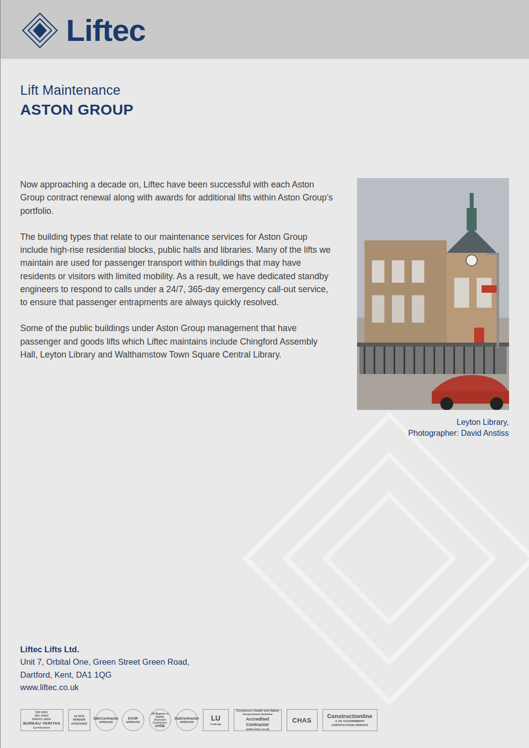Liftec
Lift Maintenance
ASTON GROUP
Now approaching a decade on, Liftec have been successful with each Aston Group contract renewal along with awards for additional lifts within Aston Group’s portfolio.
The building types that relate to our maintenance services for Aston Group include high-rise residential blocks, public halls and libraries. Many of the lifts we maintain are used for passenger transport within buildings that may have residents or visitors with limited mobility. As a result, we have dedicated standby engineers to respond to calls under a 24/7, 365-day emergency call-out service, to ensure that passenger entrapments are always quickly resolved.
Some of the public buildings under Aston Group management that have passenger and goods lifts which Liftec maintains include Chingford Assembly Hall, Leyton Library and Walthamstow Town Square Central Library.
Leyton Library,
Photographer: David Anstiss
Liftec Lifts Ltd.
Unit 7, Orbital One, Green Street Green Road,
Dartford, Kent, DA1 1QG
www.liftec.co.uk
ISO 9001
ISO 14001
OHSAS 18001 BUREAU VERITAS Certification
ALTIUS VENDOR
ASSESSED
SafeContractor APPROVED
EXOR APPROVED
UK Register of
Quality Assessed
Contractors UVDB
SubContractor APPROVED
LU Link-up
Contractors Health and Safety
Assessment Scheme Accredited Contractor www.chas.co.uk
CHAS
Constructionline A UK GOVERNMENT CERTIFICATION SERVICE